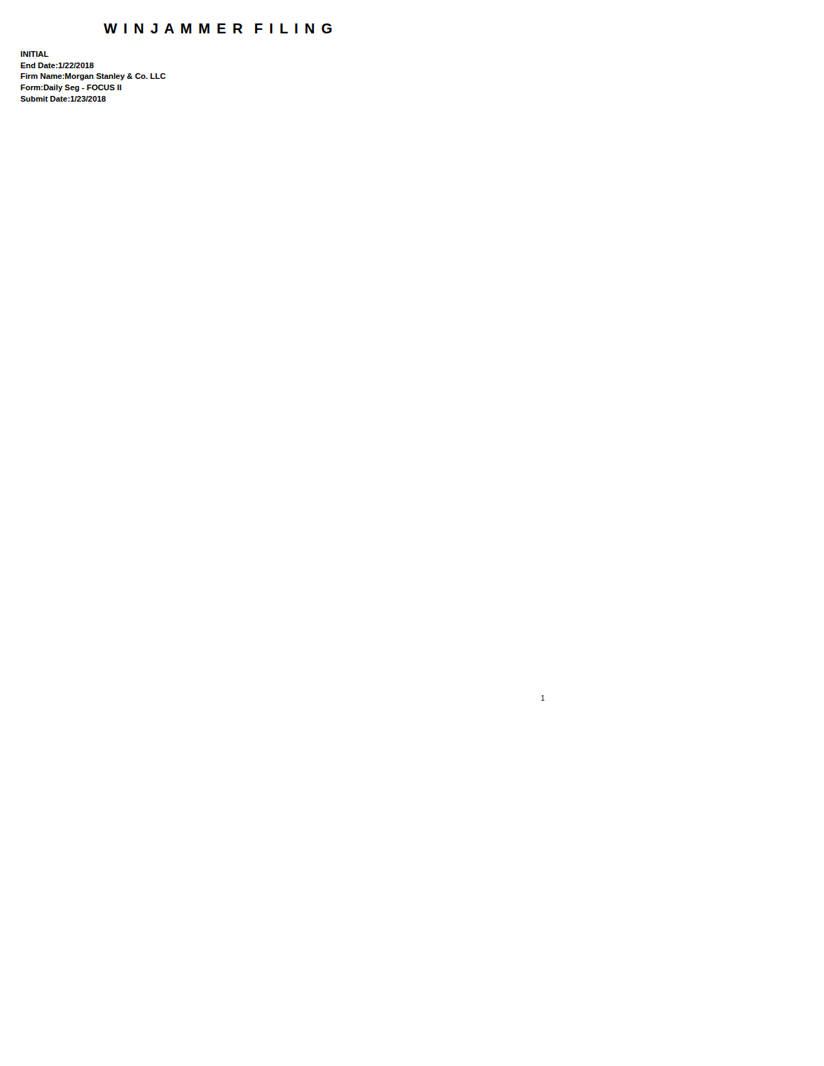W I N J A M M E R F I L I N G
INITIAL
End Date:1/22/2018
Firm Name:Morgan Stanley & Co. LLC
Form:Daily Seg - FOCUS II
Submit Date:1/23/2018
1